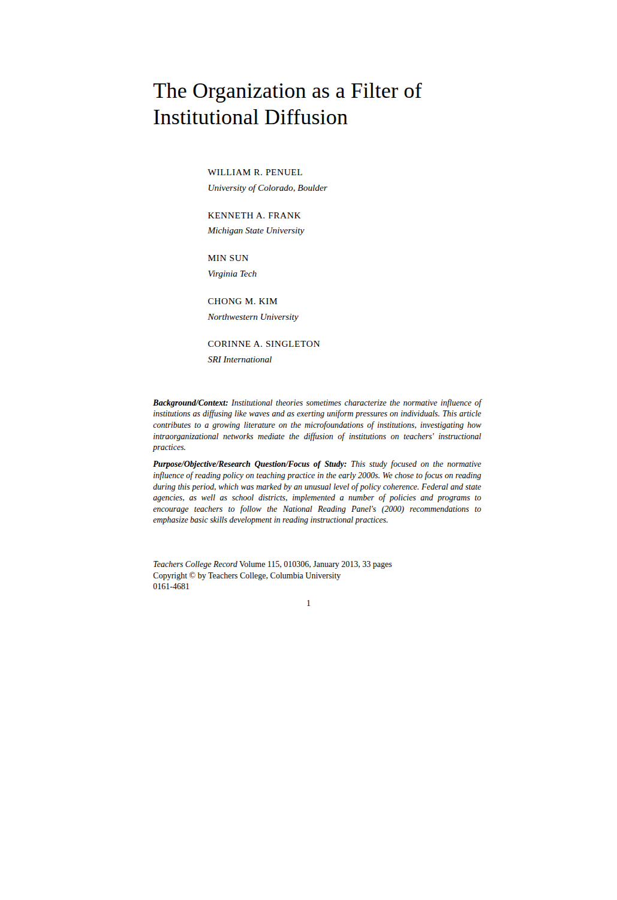The Organization as a Filter of
Institutional Diffusion
WILLIAM R. PENUEL
University of Colorado, Boulder
KENNETH A. FRANK
Michigan State University
MIN SUN
Virginia Tech
CHONG M. KIM
Northwestern University
CORINNE A. SINGLETON
SRI International
Background/Context: Institutional theories sometimes characterize the normative influence of institutions as diffusing like waves and as exerting uniform pressures on individuals. This article contributes to a growing literature on the microfoundations of institutions, investigating how intraorganizational networks mediate the diffusion of institutions on teachers' instructional practices.
Purpose/Objective/Research Question/Focus of Study: This study focused on the normative influence of reading policy on teaching practice in the early 2000s. We chose to focus on reading during this period, which was marked by an unusual level of policy coherence. Federal and state agencies, as well as school districts, implemented a number of policies and programs to encourage teachers to follow the National Reading Panel's (2000) recommendations to emphasize basic skills development in reading instructional practices.
Teachers College Record Volume 115, 010306, January 2013, 33 pages
Copyright © by Teachers College, Columbia University
0161-4681
1